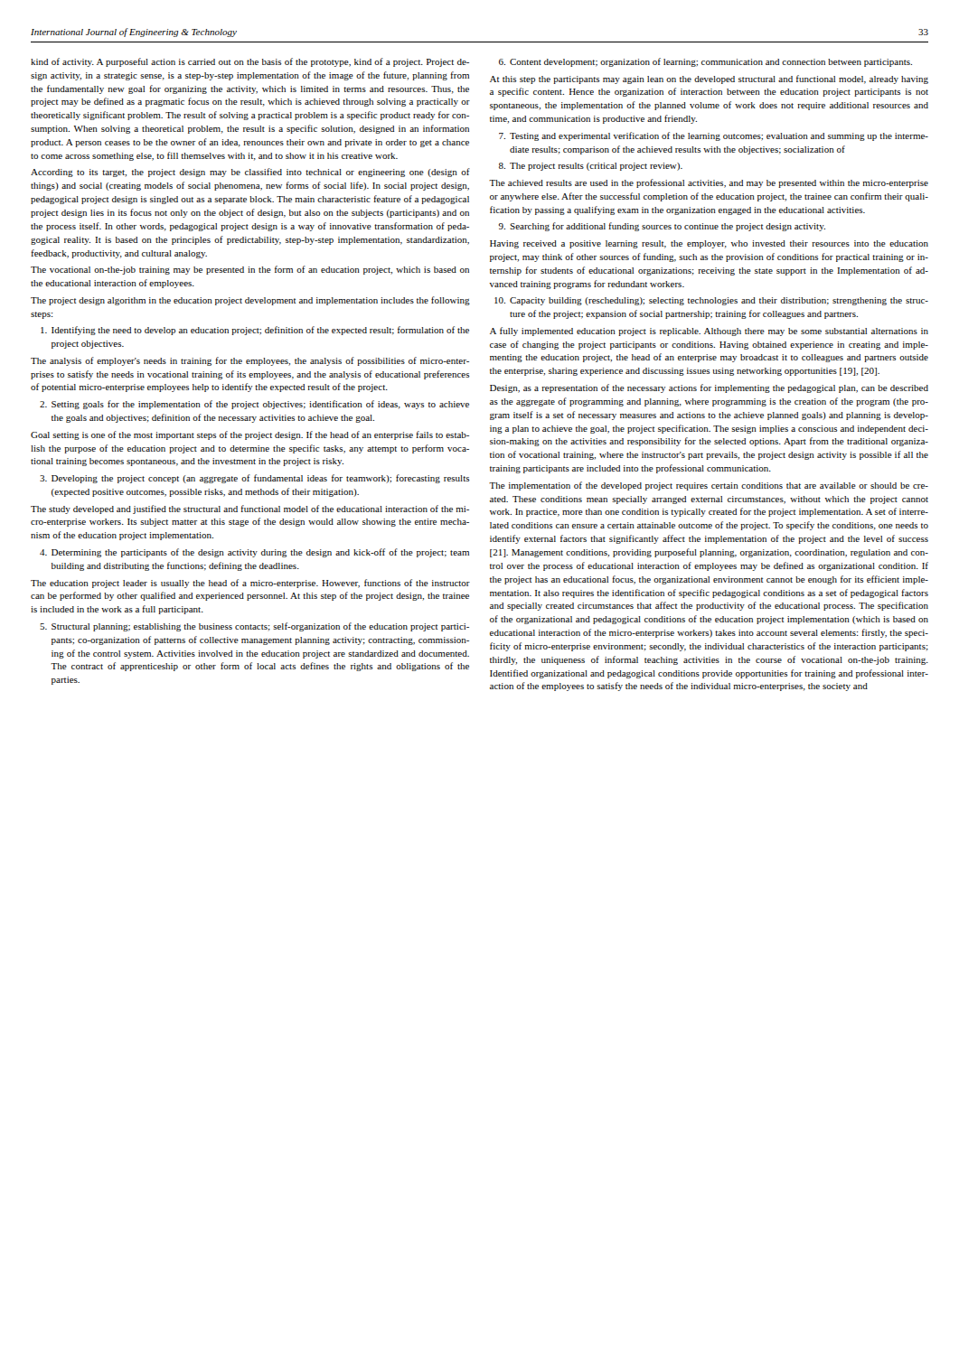International Journal of Engineering & Technology 33
kind of activity. A purposeful action is carried out on the basis of the prototype, kind of a project. Project design activity, in a strategic sense, is a step-by-step implementation of the image of the future, planning from the fundamentally new goal for organizing the activity, which is limited in terms and resources. Thus, the project may be defined as a pragmatic focus on the result, which is achieved through solving a practically or theoretically significant problem. The result of solving a practical problem is a specific product ready for consumption. When solving a theoretical problem, the result is a specific solution, designed in an information product. A person ceases to be the owner of an idea, renounces their own and private in order to get a chance to come across something else, to fill themselves with it, and to show it in his creative work.
According to its target, the project design may be classified into technical or engineering one (design of things) and social (creating models of social phenomena, new forms of social life). In social project design, pedagogical project design is singled out as a separate block. The main characteristic feature of a pedagogical project design lies in its focus not only on the object of design, but also on the subjects (participants) and on the process itself. In other words, pedagogical project design is a way of innovative transformation of pedagogical reality. It is based on the principles of predictability, step-by-step implementation, standardization, feedback, productivity, and cultural analogy.
The vocational on-the-job training may be presented in the form of an education project, which is based on the educational interaction of employees.
The project design algorithm in the education project development and implementation includes the following steps:
Identifying the need to develop an education project; definition of the expected result; formulation of the project objectives.
The analysis of employer's needs in training for the employees, the analysis of possibilities of micro-enterprises to satisfy the needs in vocational training of its employees, and the analysis of educational preferences of potential micro-enterprise employees help to identify the expected result of the project.
Setting goals for the implementation of the project objectives; identification of ideas, ways to achieve the goals and objectives; definition of the necessary activities to achieve the goal.
Goal setting is one of the most important steps of the project design. If the head of an enterprise fails to establish the purpose of the education project and to determine the specific tasks, any attempt to perform vocational training becomes spontaneous, and the investment in the project is risky.
Developing the project concept (an aggregate of fundamental ideas for teamwork); forecasting results (expected positive outcomes, possible risks, and methods of their mitigation).
The study developed and justified the structural and functional model of the educational interaction of the micro-enterprise workers. Its subject matter at this stage of the design would allow showing the entire mechanism of the education project implementation.
Determining the participants of the design activity during the design and kick-off of the project; team building and distributing the functions; defining the deadlines.
The education project leader is usually the head of a micro-enterprise. However, functions of the instructor can be performed by other qualified and experienced personnel. At this step of the project design, the trainee is included in the work as a full participant.
Structural planning; establishing the business contacts; self-organization of the education project participants; co-organization of patterns of collective management planning activity; contracting, commissioning of the control system. Activities involved in the education project are standardized and documented. The contract of apprenticeship or other form of local acts defines the rights and obligations of the parties.
Content development; organization of learning; communication and connection between participants.
At this step the participants may again lean on the developed structural and functional model, already having a specific content. Hence the organization of interaction between the education project participants is not spontaneous, the implementation of the planned volume of work does not require additional resources and time, and communication is productive and friendly.
Testing and experimental verification of the learning outcomes; evaluation and summing up the intermediate results; comparison of the achieved results with the objectives; socialization of
The project results (critical project review).
The achieved results are used in the professional activities, and may be presented within the micro-enterprise or anywhere else. After the successful completion of the education project, the trainee can confirm their qualification by passing a qualifying exam in the organization engaged in the educational activities.
Searching for additional funding sources to continue the project design activity.
Having received a positive learning result, the employer, who invested their resources into the education project, may think of other sources of funding, such as the provision of conditions for practical training or internship for students of educational organizations; receiving the state support in the Implementation of advanced training programs for redundant workers.
Capacity building (rescheduling); selecting technologies and their distribution; strengthening the structure of the project; expansion of social partnership; training for colleagues and partners.
A fully implemented education project is replicable. Although there may be some substantial alternations in case of changing the project participants or conditions. Having obtained experience in creating and implementing the education project, the head of an enterprise may broadcast it to colleagues and partners outside the enterprise, sharing experience and discussing issues using networking opportunities [19], [20].
Design, as a representation of the necessary actions for implementing the pedagogical plan, can be described as the aggregate of programming and planning, where programming is the creation of the program (the program itself is a set of necessary measures and actions to the achieve planned goals) and planning is developing a plan to achieve the goal, the project specification. The sesign implies a conscious and independent decision-making on the activities and responsibility for the selected options. Apart from the traditional organization of vocational training, where the instructor's part prevails, the project design activity is possible if all the training participants are included into the professional communication.
The implementation of the developed project requires certain conditions that are available or should be created. These conditions mean specially arranged external circumstances, without which the project cannot work. In practice, more than one condition is typically created for the project implementation. A set of interrelated conditions can ensure a certain attainable outcome of the project. To specify the conditions, one needs to identify external factors that significantly affect the implementation of the project and the level of success [21]. Management conditions, providing purposeful planning, organization, coordination, regulation and control over the process of educational interaction of employees may be defined as organizational condition. If the project has an educational focus, the organizational environment cannot be enough for its efficient implementation. It also requires the identification of specific pedagogical conditions as a set of pedagogical factors and specially created circumstances that affect the productivity of the educational process. The specification of the organizational and pedagogical conditions of the education project implementation (which is based on educational interaction of the micro-enterprise workers) takes into account several elements: firstly, the specificity of micro-enterprise environment; secondly, the individual characteristics of the interaction participants; thirdly, the uniqueness of informal teaching activities in the course of vocational on-the-job training. Identified organizational and pedagogical conditions provide opportunities for training and professional interaction of the employees to satisfy the needs of the individual micro-enterprises, the society and